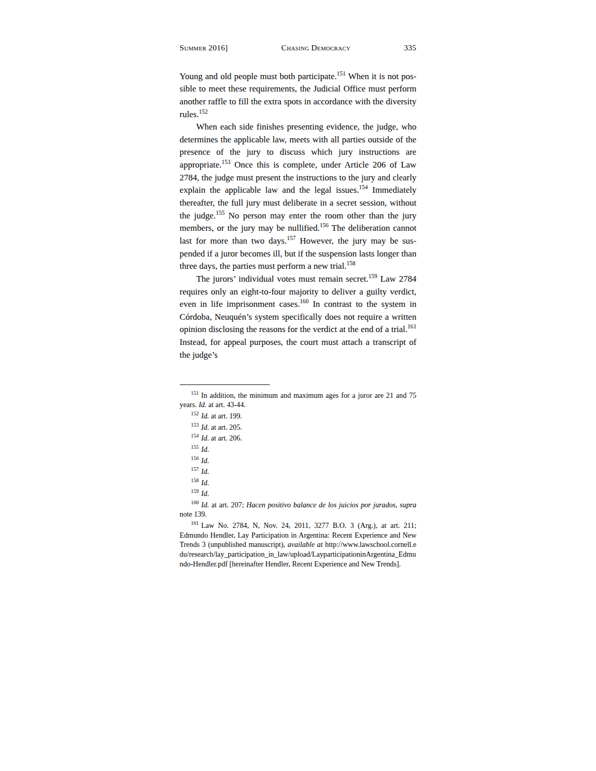Summer 2016] Chasing Democracy 335
Young and old people must both participate.151 When it is not possible to meet these requirements, the Judicial Office must perform another raffle to fill the extra spots in accordance with the diversity rules.152
When each side finishes presenting evidence, the judge, who determines the applicable law, meets with all parties outside of the presence of the jury to discuss which jury instructions are appropriate.153 Once this is complete, under Article 206 of Law 2784, the judge must present the instructions to the jury and clearly explain the applicable law and the legal issues.154 Immediately thereafter, the full jury must deliberate in a secret session, without the judge.155 No person may enter the room other than the jury members, or the jury may be nullified.156 The deliberation cannot last for more than two days.157 However, the jury may be suspended if a juror becomes ill, but if the suspension lasts longer than three days, the parties must perform a new trial.158
The jurors’ individual votes must remain secret.159 Law 2784 requires only an eight-to-four majority to deliver a guilty verdict, even in life imprisonment cases.160 In contrast to the system in Córdoba, Neuquén’s system specifically does not require a written opinion disclosing the reasons for the verdict at the end of a trial.161 Instead, for appeal purposes, the court must attach a transcript of the judge’s
151 In addition, the minimum and maximum ages for a juror are 21 and 75 years. Id. at art. 43-44.
152 Id. at art. 199.
153 Id. at art. 205.
154 Id. at art. 206.
155 Id.
156 Id.
157 Id.
158 Id.
159 Id.
160 Id. at art. 207; Hacen positivo balance de los juicios por jurados, supra note 139.
161 Law No. 2784, N, Nov. 24, 2011, 3277 B.O. 3 (Arg.), at art. 211; Edmundo Hendler, Lay Participation in Argentina: Recent Experience and New Trends 3 (unpublished manuscript), available at http://www.lawschool.cornell.edu/re­search/lay_participation_in_law/upload/LayparticipationinArgentina_Edmundo-Hendler.pdf [hereinafter Hendler, Recent Experience and New Trends].